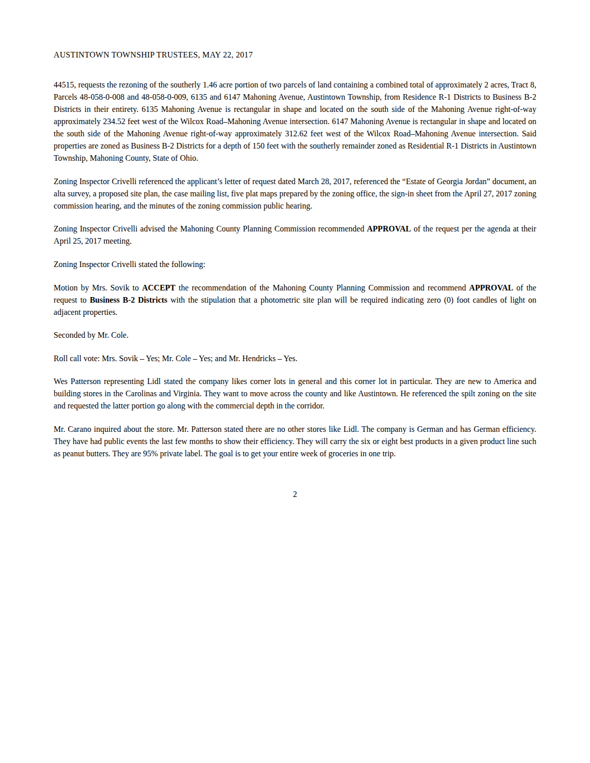AUSTINTOWN TOWNSHIP TRUSTEES, MAY 22, 2017
44515, requests the rezoning of the southerly 1.46 acre portion of two parcels of land containing a combined total of approximately 2 acres, Tract 8, Parcels 48-058-0-008 and 48-058-0-009, 6135 and 6147 Mahoning Avenue, Austintown Township, from Residence R-1 Districts to Business B-2 Districts in their entirety. 6135 Mahoning Avenue is rectangular in shape and located on the south side of the Mahoning Avenue right-of-way approximately 234.52 feet west of the Wilcox Road–Mahoning Avenue intersection. 6147 Mahoning Avenue is rectangular in shape and located on the south side of the Mahoning Avenue right-of-way approximately 312.62 feet west of the Wilcox Road–Mahoning Avenue intersection. Said properties are zoned as Business B-2 Districts for a depth of 150 feet with the southerly remainder zoned as Residential R-1 Districts in Austintown Township, Mahoning County, State of Ohio.
Zoning Inspector Crivelli referenced the applicant’s letter of request dated March 28, 2017, referenced the “Estate of Georgia Jordan” document, an alta survey, a proposed site plan, the case mailing list, five plat maps prepared by the zoning office, the sign-in sheet from the April 27, 2017 zoning commission hearing, and the minutes of the zoning commission public hearing.
Zoning Inspector Crivelli advised the Mahoning County Planning Commission recommended APPROVAL of the request per the agenda at their April 25, 2017 meeting.
Zoning Inspector Crivelli stated the following:
Motion by Mrs. Sovik to ACCEPT the recommendation of the Mahoning County Planning Commission and recommend APPROVAL of the request to Business B-2 Districts with the stipulation that a photometric site plan will be required indicating zero (0) foot candles of light on adjacent properties.
Seconded by Mr. Cole.
Roll call vote: Mrs. Sovik – Yes; Mr. Cole – Yes; and Mr. Hendricks – Yes.
Wes Patterson representing Lidl stated the company likes corner lots in general and this corner lot in particular. They are new to America and building stores in the Carolinas and Virginia. They want to move across the county and like Austintown. He referenced the spilt zoning on the site and requested the latter portion go along with the commercial depth in the corridor.
Mr. Carano inquired about the store. Mr. Patterson stated there are no other stores like Lidl. The company is German and has German efficiency. They have had public events the last few months to show their efficiency. They will carry the six or eight best products in a given product line such as peanut butters. They are 95% private label. The goal is to get your entire week of groceries in one trip.
2